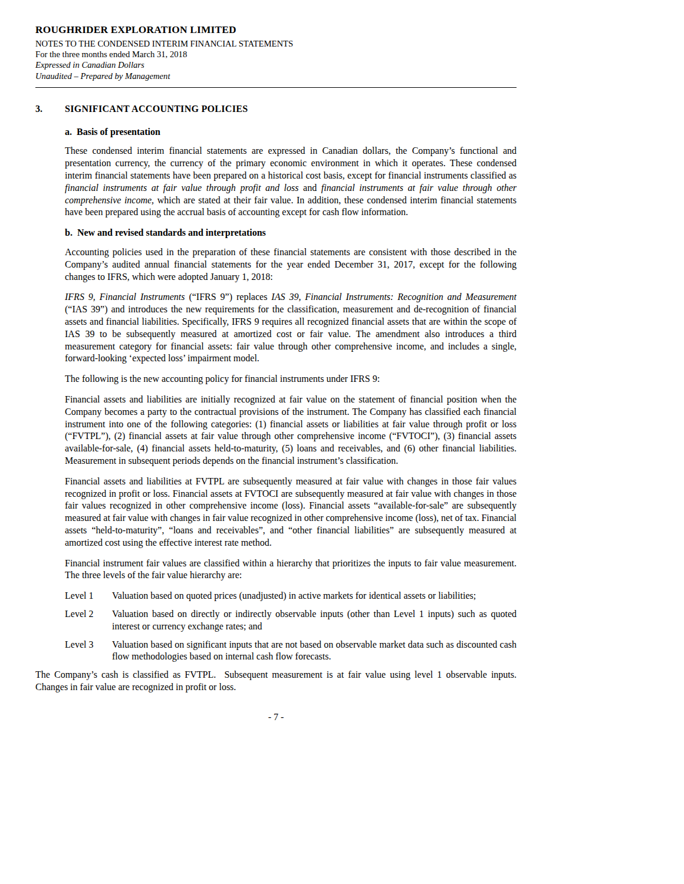ROUGHRIDER EXPLORATION LIMITED
NOTES TO THE CONDENSED INTERIM FINANCIAL STATEMENTS
For the three months ended March 31, 2018
Expressed in Canadian Dollars
Unaudited – Prepared by Management
3. SIGNIFICANT ACCOUNTING POLICIES
a. Basis of presentation
These condensed interim financial statements are expressed in Canadian dollars, the Company’s functional and presentation currency, the currency of the primary economic environment in which it operates. These condensed interim financial statements have been prepared on a historical cost basis, except for financial instruments classified as financial instruments at fair value through profit and loss and financial instruments at fair value through other comprehensive income, which are stated at their fair value. In addition, these condensed interim financial statements have been prepared using the accrual basis of accounting except for cash flow information.
b. New and revised standards and interpretations
Accounting policies used in the preparation of these financial statements are consistent with those described in the Company’s audited annual financial statements for the year ended December 31, 2017, except for the following changes to IFRS, which were adopted January 1, 2018:
IFRS 9, Financial Instruments (“IFRS 9”) replaces IAS 39, Financial Instruments: Recognition and Measurement (“IAS 39”) and introduces the new requirements for the classification, measurement and de-recognition of financial assets and financial liabilities. Specifically, IFRS 9 requires all recognized financial assets that are within the scope of IAS 39 to be subsequently measured at amortized cost or fair value. The amendment also introduces a third measurement category for financial assets: fair value through other comprehensive income, and includes a single, forward-looking ‘expected loss’ impairment model.
The following is the new accounting policy for financial instruments under IFRS 9:
Financial assets and liabilities are initially recognized at fair value on the statement of financial position when the Company becomes a party to the contractual provisions of the instrument. The Company has classified each financial instrument into one of the following categories: (1) financial assets or liabilities at fair value through profit or loss (“FVTPL”), (2) financial assets at fair value through other comprehensive income (“FVTOCI”), (3) financial assets available-for-sale, (4) financial assets held-to-maturity, (5) loans and receivables, and (6) other financial liabilities. Measurement in subsequent periods depends on the financial instrument’s classification.
Financial assets and liabilities at FVTPL are subsequently measured at fair value with changes in those fair values recognized in profit or loss. Financial assets at FVTOCI are subsequently measured at fair value with changes in those fair values recognized in other comprehensive income (loss). Financial assets “available-for-sale” are subsequently measured at fair value with changes in fair value recognized in other comprehensive income (loss), net of tax. Financial assets “held-to-maturity”, “loans and receivables”, and “other financial liabilities” are subsequently measured at amortized cost using the effective interest rate method.
Financial instrument fair values are classified within a hierarchy that prioritizes the inputs to fair value measurement. The three levels of the fair value hierarchy are:
Level 1 Valuation based on quoted prices (unadjusted) in active markets for identical assets or liabilities;
Level 2 Valuation based on directly or indirectly observable inputs (other than Level 1 inputs) such as quoted interest or currency exchange rates; and
Level 3 Valuation based on significant inputs that are not based on observable market data such as discounted cash flow methodologies based on internal cash flow forecasts.
The Company’s cash is classified as FVTPL. Subsequent measurement is at fair value using level 1 observable inputs. Changes in fair value are recognized in profit or loss.
- 7 -